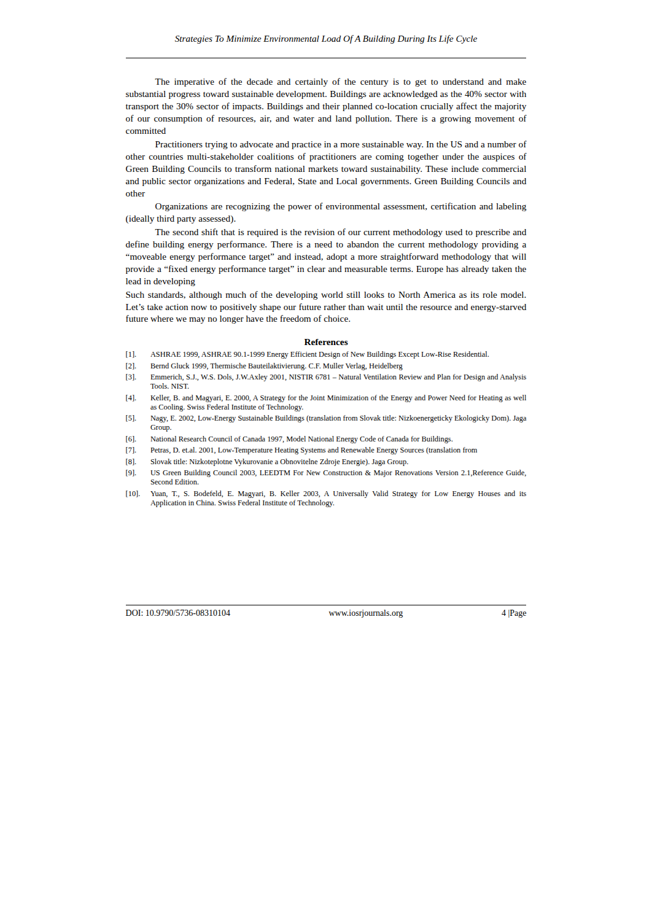Strategies To Minimize Environmental Load Of A Building During Its Life Cycle
The imperative of the decade and certainly of the century is to get to understand and make substantial progress toward sustainable development. Buildings are acknowledged as the 40% sector with transport the 30% sector of impacts. Buildings and their planned co-location crucially affect the majority of our consumption of resources, air, and water and land pollution. There is a growing movement of committed
Practitioners trying to advocate and practice in a more sustainable way. In the US and a number of other countries multi-stakeholder coalitions of practitioners are coming together under the auspices of Green Building Councils to transform national markets toward sustainability. These include commercial and public sector organizations and Federal, State and Local governments. Green Building Councils and other
Organizations are recognizing the power of environmental assessment, certification and labeling (ideally third party assessed).
The second shift that is required is the revision of our current methodology used to prescribe and define building energy performance. There is a need to abandon the current methodology providing a “moveable energy performance target” and instead, adopt a more straightforward methodology that will provide a “fixed energy performance target” in clear and measurable terms. Europe has already taken the lead in developing
Such standards, although much of the developing world still looks to North America as its role model. Let’s take action now to positively shape our future rather than wait until the resource and energy-starved future where we may no longer have the freedom of choice.
References
[1]. ASHRAE 1999, ASHRAE 90.1-1999 Energy Efficient Design of New Buildings Except Low-Rise Residential.
[2]. Bernd Gluck 1999, Thermische Bauteilaktivierung. C.F. Muller Verlag, Heidelberg
[3]. Emmerich, S.J., W.S. Dols, J.W.Axley 2001, NISTIR 6781 – Natural Ventilation Review and Plan for Design and Analysis Tools. NIST.
[4]. Keller, B. and Magyari, E. 2000, A Strategy for the Joint Minimization of the Energy and Power Need for Heating as well as Cooling. Swiss Federal Institute of Technology.
[5]. Nagy, E. 2002, Low-Energy Sustainable Buildings (translation from Slovak title: Nizkoenergeticky Ekologicky Dom). Jaga Group.
[6]. National Research Council of Canada 1997, Model National Energy Code of Canada for Buildings.
[7]. Petras, D. et.al. 2001, Low-Temperature Heating Systems and Renewable Energy Sources (translation from
[8]. Slovak title: Nizkoteplotne Vykurovanie a Obnovitelne Zdroje Energie). Jaga Group.
[9]. US Green Building Council 2003, LEEDTM For New Construction & Major Renovations Version 2.1,Reference Guide, Second Edition.
[10]. Yuan, T., S. Bodefeld, E. Magyari, B. Keller 2003, A Universally Valid Strategy for Low Energy Houses and its Application in China. Swiss Federal Institute of Technology.
DOI: 10.9790/5736-08310104 www.iosrjournals.org 4 |Page